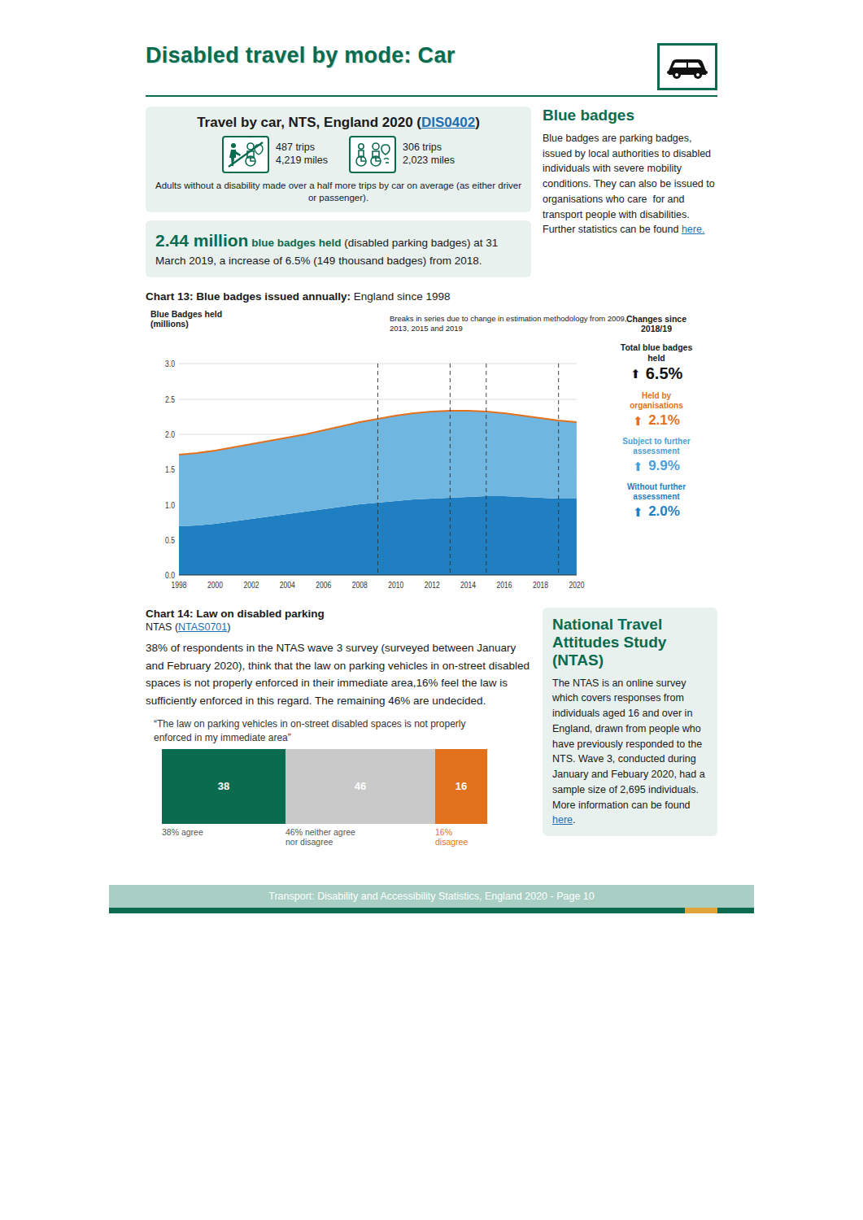Disabled travel by mode: Car
Travel by car, NTS, England 2020 (DIS0402)
487 trips
4,219 miles
306 trips
2,023 miles
Adults without a disability made over a half more trips by car on average (as either driver or passenger).
2.44 million blue badges held (disabled parking badges) at 31 March 2019, a increase of 6.5% (149 thousand badges) from 2018.
Blue badges
Blue badges are parking badges, issued by local authorities to disabled individuals with severe mobility conditions. They can also be issued to organisations who care for and transport people with disabilities. Further statistics can be found here.
Chart 13: Blue badges issued annually: England since 1998
Blue Badges held
(millions)
Breaks in series due to change in estimation methodology from 2009, 2013, 2015 and 2019
0.0 0.5 1.0 1.5 2.0 2.5 3.0 1998 2000 2002 2004 2006 2008 2010 2012 2014 2016 2018 2020
Changes since
2018/19
Total blue badges
held
⬆6.5%
Held by
organisations
⬆2.1%
Subject to further
assessment
⬆9.9%
Without further
assessment
⬆2.0%
Chart 14: Law on disabled parking
NTAS (NTAS0701)
38% of respondents in the NTAS wave 3 survey (surveyed between January and February 2020), think that the law on parking vehicles in on-street disabled spaces is not properly enforced in their immediate area,16% feel the law is sufficiently enforced in this regard. The remaining 46% are undecided.
“The law on parking vehicles in on-street disabled spaces is not properly enforced in my immediate area”
38
46
16
38% agree
46% neither agree
nor disagree
16%
disagree
National Travel Attitudes Study (NTAS)
The NTAS is an online survey which covers responses from individuals aged 16 and over in England, drawn from people who have previously responded to the NTS. Wave 3, conducted during January and Febuary 2020, had a sample size of 2,695 individuals. More information can be found here.
Transport: Disability and Accessibility Statistics, England 2020 - Page 10